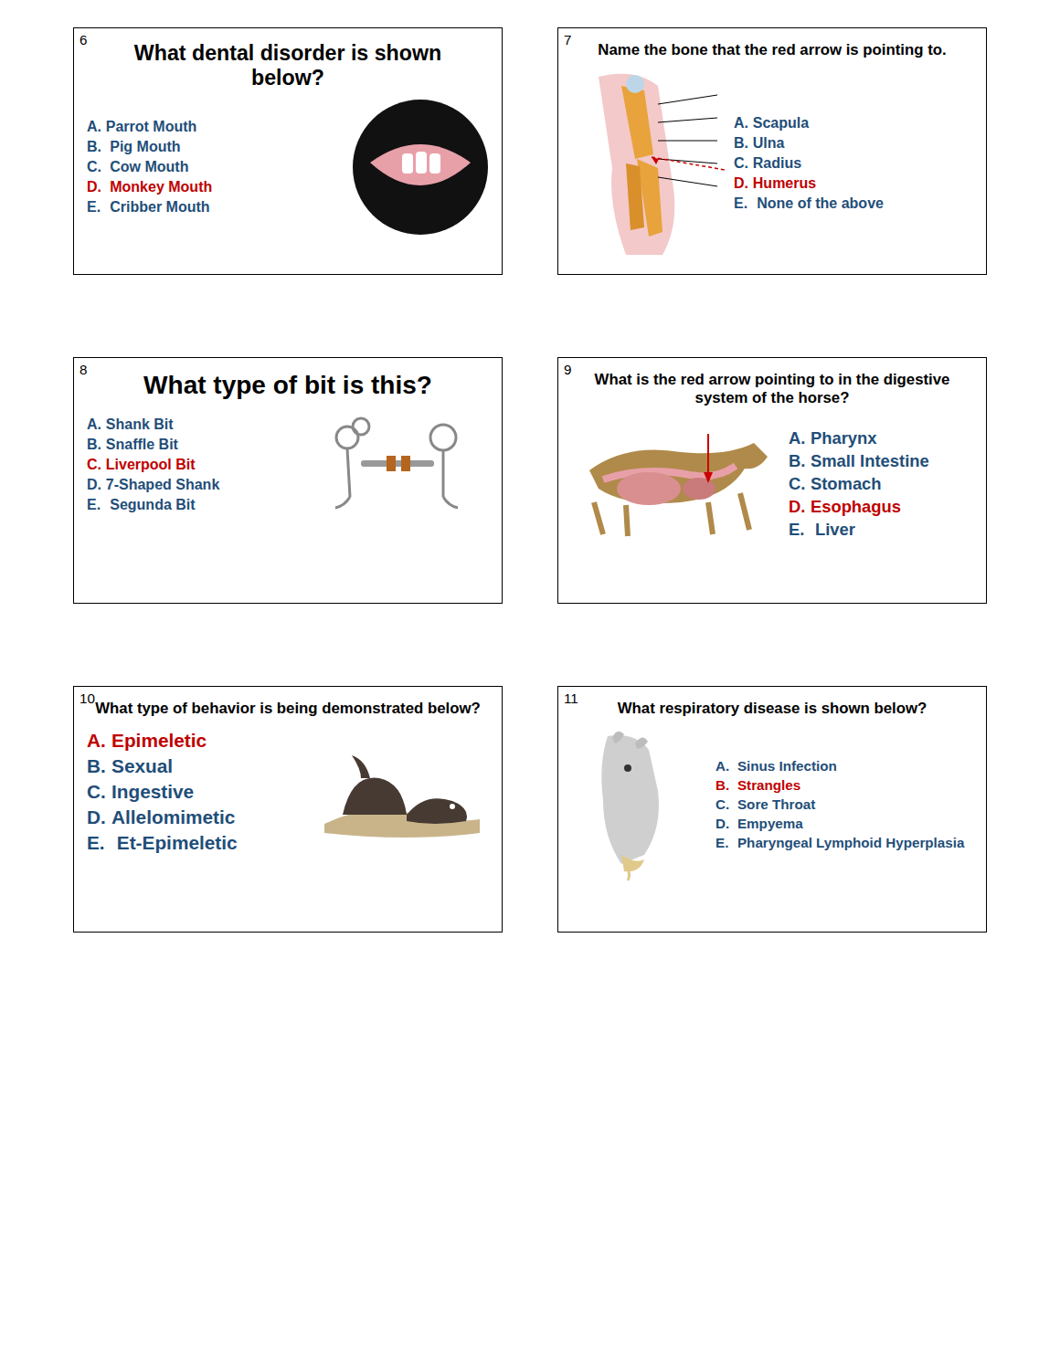6
What dental disorder is shown below?
A. Parrot Mouth
B. Pig Mouth
C. Cow Mouth
D. Monkey Mouth
E. Cribber Mouth
7
Name the bone that the red arrow is pointing to.
A. Scapula
B. Ulna
C. Radius
D. Humerus
E. None of the above
8
What type of bit is this?
A. Shank Bit
B. Snaffle Bit
C. Liverpool Bit
D. 7-Shaped Shank
E. Segunda Bit
9
What is the red arrow pointing to in the digestive system of the horse?
A. Pharynx
B. Small Intestine
C. Stomach
D. Esophagus
E. Liver
10
What type of behavior is being demonstrated below?
A. Epimeletic
B. Sexual
C. Ingestive
D. Allelomimetic
E. Et-Epimeletic
11
What respiratory disease is shown below?
A. Sinus Infection
B. Strangles
C. Sore Throat
D. Empyema
E. Pharyngeal Lymphoid Hyperplasia